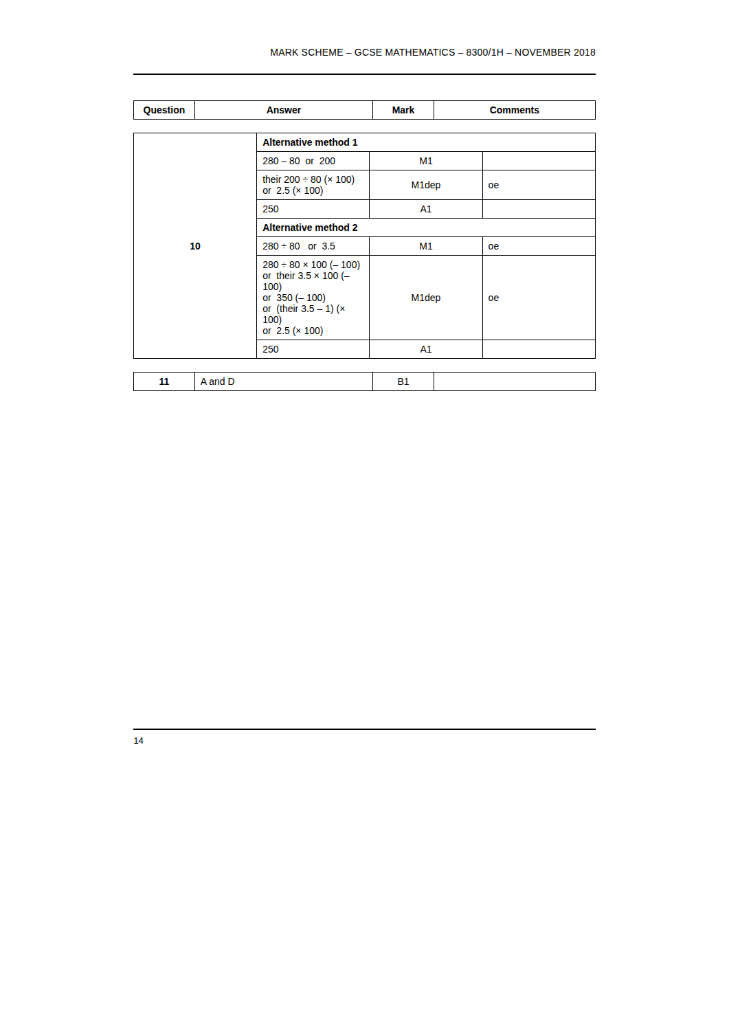MARK SCHEME – GCSE MATHEMATICS – 8300/1H – NOVEMBER 2018
| Question | Answer | Mark | Comments |
| --- | --- | --- | --- |
| 10 | Alternative method 1 |
| 280 – 80 or 200 | M1 | |
| their 200 ÷ 80 (× 100) or 2.5 (× 100) | M1dep | oe |
| 250 | A1 | |
| Alternative method 2 |
| 280 ÷ 80 or 3.5 | M1 | oe |
| 280 ÷ 80 × 100 (– 100) or their 3.5 × 100 (– 100) or 350 (– 100) or (their 3.5 – 1) (× 100) or 2.5 (× 100) | M1dep | oe |
| 250 | A1 | |
| 11 | A and D | B1 | |
14